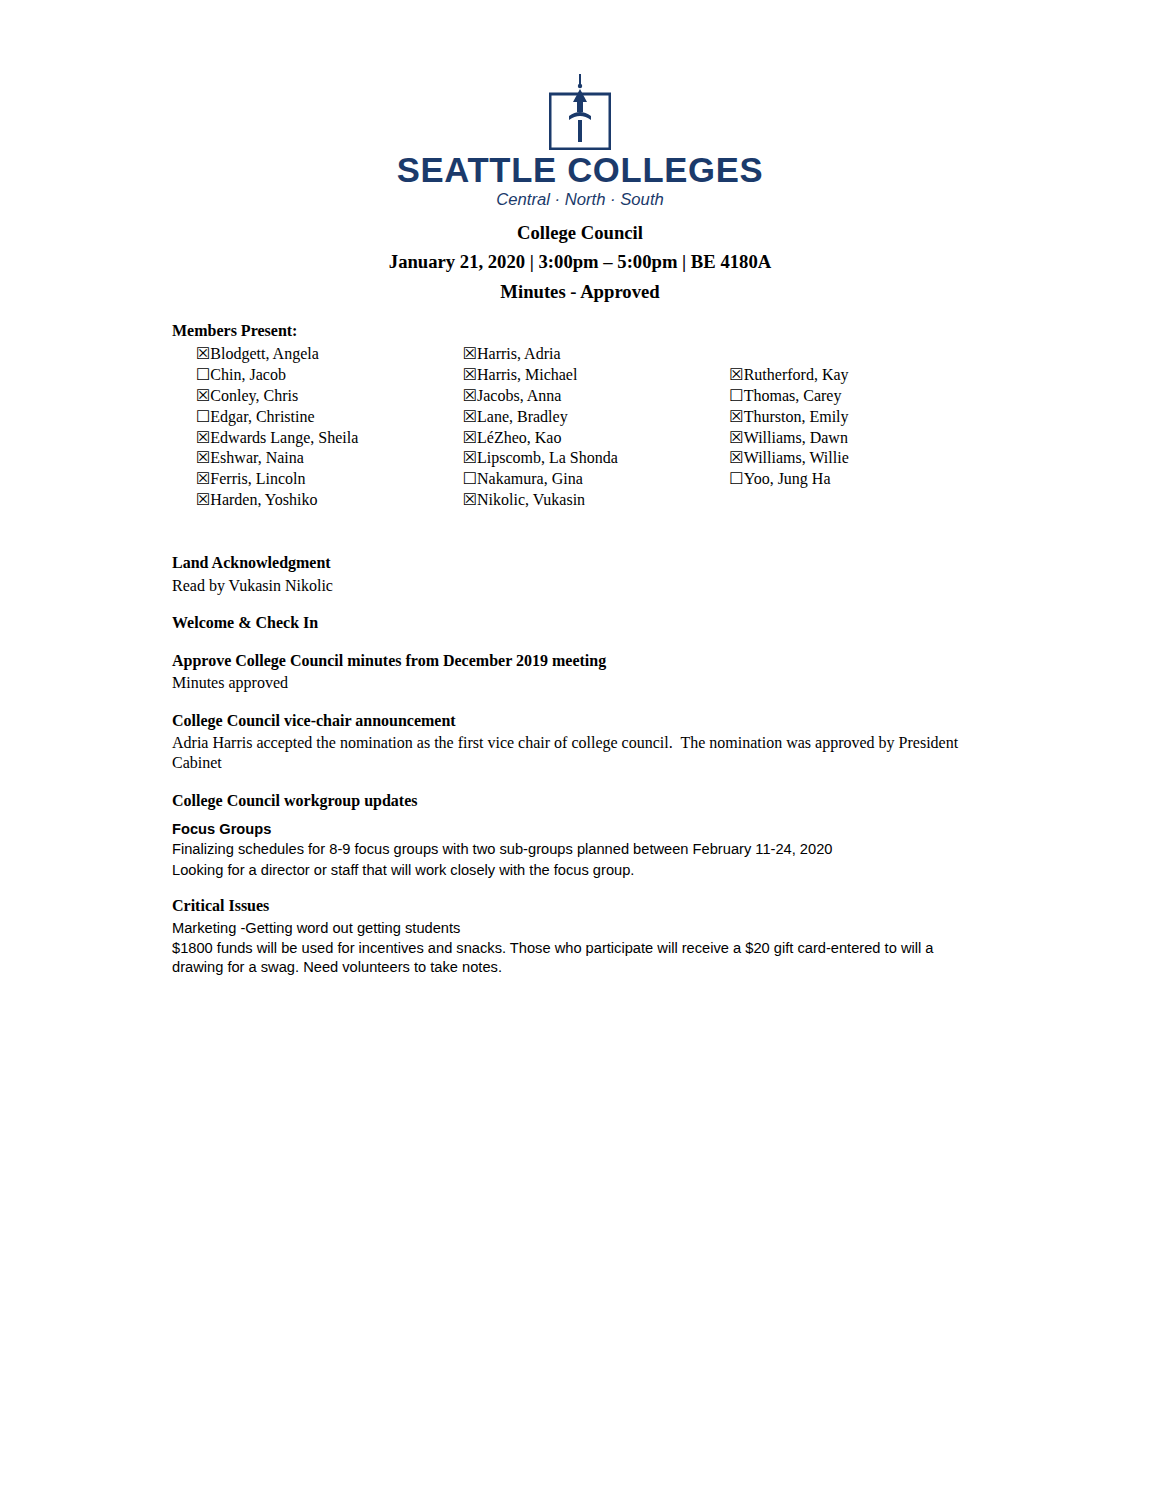SEATTLE COLLEGES
Central · North · South
College Council
January 21, 2020 | 3:00pm – 5:00pm | BE 4180A
Minutes - Approved
Members Present:
☒Blodgett, Angela ☒Harris, Adria ☐Chin, Jacob ☒Harris, Michael ☒Rutherford, Kay ☒Conley, Chris ☒Jacobs, Anna ☐Thomas, Carey ☐Edgar, Christine ☒Lane, Bradley ☒Thurston, Emily ☒Edwards Lange, Sheila ☒LéZheo, Kao ☒Williams, Dawn ☒Eshwar, Naina ☒Lipscomb, La Shonda ☒Williams, Willie ☒Ferris, Lincoln ☐Nakamura, Gina ☐Yoo, Jung Ha ☒Harden, Yoshiko ☒Nikolic, Vukasin
Land Acknowledgment
Read by Vukasin Nikolic
Welcome & Check In
Approve College Council minutes from December 2019 meeting
Minutes approved
College Council vice-chair announcement
Adria Harris accepted the nomination as the first vice chair of college council. The nomination was approved by President Cabinet
College Council workgroup updates
Focus Groups
Finalizing schedules for 8-9 focus groups with two sub-groups planned between February 11-24, 2020
Looking for a director or staff that will work closely with the focus group.
Critical Issues
Marketing -Getting word out getting students
$1800 funds will be used for incentives and snacks. Those who participate will receive a $20 gift card-entered to will a drawing for a swag. Need volunteers to take notes.